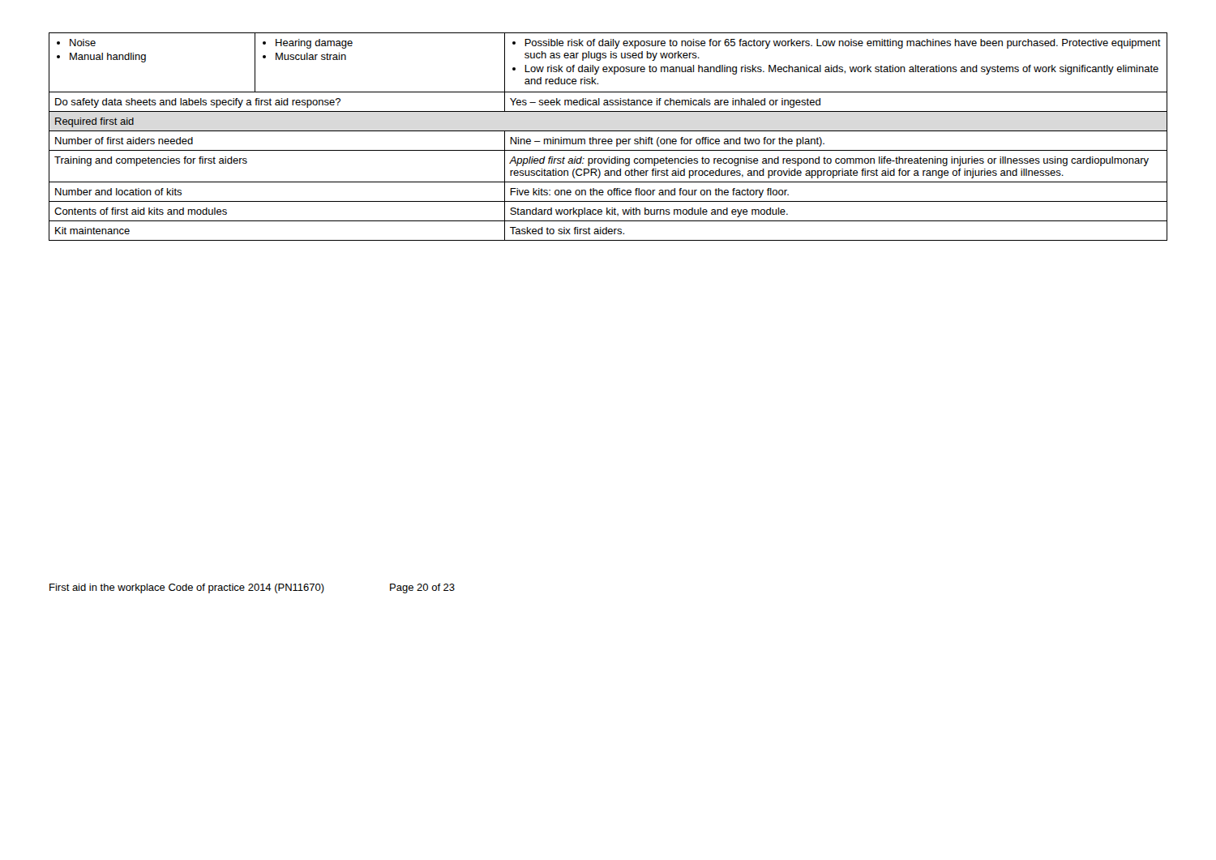| Noise Manual handling | Hearing damage Muscular strain | Possible risk of daily exposure to noise for 65 factory workers. Low noise emitting machines have been purchased. Protective equipment such as ear plugs is used by workers. Low risk of daily exposure to manual handling risks. Mechanical aids, work station alterations and systems of work significantly eliminate and reduce risk. |
| Do safety data sheets and labels specify a first aid response? | Yes – seek medical assistance if chemicals are inhaled or ingested |
| Required first aid |
| Number of first aiders needed | Nine – minimum three per shift (one for office and two for the plant). |
| Training and competencies for first aiders | Applied first aid: providing competencies to recognise and respond to common life-threatening injuries or illnesses using cardiopulmonary resuscitation (CPR) and other first aid procedures, and provide appropriate first aid for a range of injuries and illnesses. |
| Number and location of kits | Five kits: one on the office floor and four on the factory floor. |
| Contents of first aid kits and modules | Standard workplace kit, with burns module and eye module. |
| Kit maintenance | Tasked to six first aiders. |
First aid in the workplace Code of practice 2014 (PN11670)
Page 20 of 23